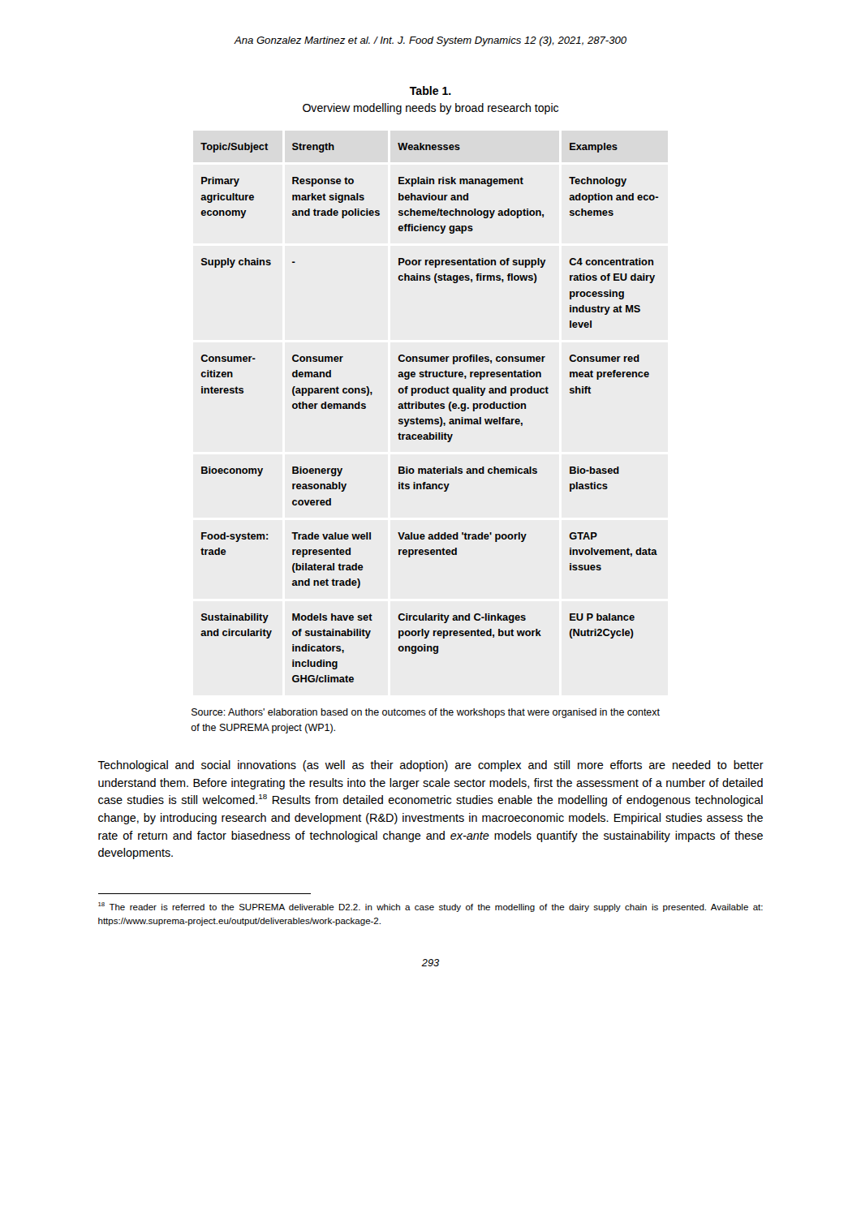Ana Gonzalez Martinez et al. / Int. J. Food System Dynamics 12 (3), 2021, 287-300
Table 1. Overview modelling needs by broad research topic
| Topic/Subject | Strength | Weaknesses | Examples |
| --- | --- | --- | --- |
| Primary agriculture economy | Response to market signals and trade policies | Explain risk management behaviour and scheme/technology adoption, efficiency gaps | Technology adoption and eco-schemes |
| Supply chains | - | Poor representation of supply chains (stages, firms, flows) | C4 concentration ratios of EU dairy processing industry at MS level |
| Consumer-citizen interests | Consumer demand (apparent cons), other demands | Consumer profiles, consumer age structure, representation of product quality and product attributes (e.g. production systems), animal welfare, traceability | Consumer red meat preference shift |
| Bioeconomy | Bioenergy reasonably covered | Bio materials and chemicals its infancy | Bio-based plastics |
| Food-system: trade | Trade value well represented (bilateral trade and net trade) | Value added 'trade' poorly represented | GTAP involvement, data issues |
| Sustainability and circularity | Models have set of sustainability indicators, including GHG/climate | Circularity and C-linkages poorly represented, but work ongoing | EU P balance (Nutri2Cycle) |
Source: Authors' elaboration based on the outcomes of the workshops that were organised in the context of the SUPREMA project (WP1).
Technological and social innovations (as well as their adoption) are complex and still more efforts are needed to better understand them. Before integrating the results into the larger scale sector models, first the assessment of a number of detailed case studies is still welcomed.18 Results from detailed econometric studies enable the modelling of endogenous technological change, by introducing research and development (R&D) investments in macroeconomic models. Empirical studies assess the rate of return and factor biasedness of technological change and ex-ante models quantify the sustainability impacts of these developments.
18 The reader is referred to the SUPREMA deliverable D2.2. in which a case study of the modelling of the dairy supply chain is presented. Available at: https://www.suprema-project.eu/output/deliverables/work-package-2.
293